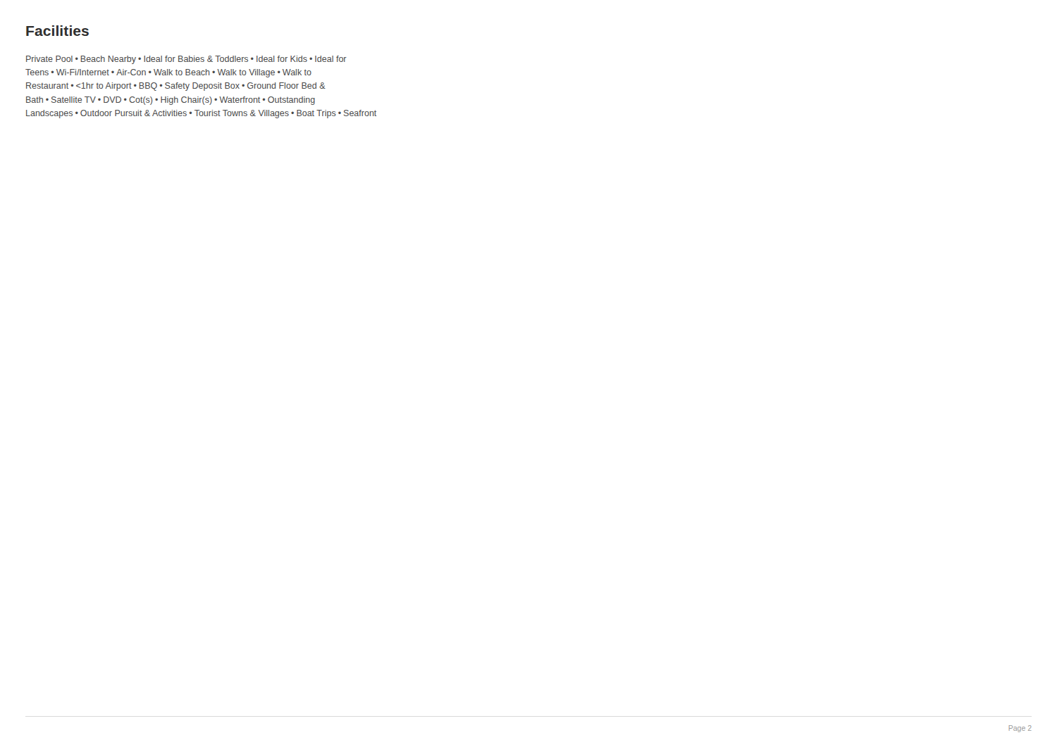Facilities
Private Pool•Beach Nearby•Ideal for Babies & Toddlers•Ideal for Kids•Ideal for Teens•Wi-Fi/Internet•Air-Con•Walk to Beach•Walk to Village•Walk to Restaurant•<1hr to Airport•BBQ•Safety Deposit Box•Ground Floor Bed & Bath•Satellite TV•DVD•Cot(s)•High Chair(s)•Waterfront•Outstanding Landscapes•Outdoor Pursuit & Activities•Tourist Towns & Villages•Boat Trips•Seafront
Page 2